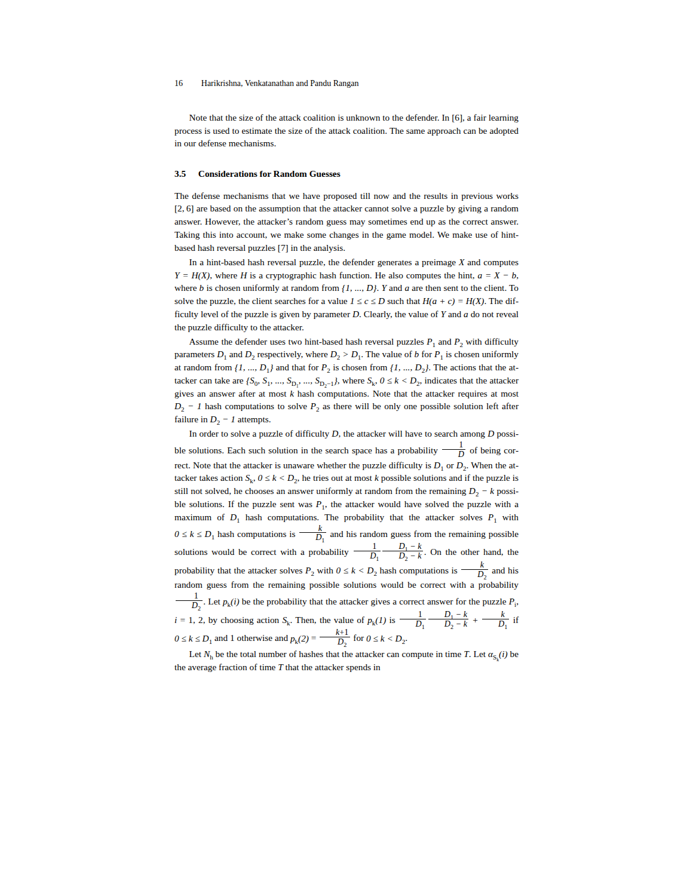16 Harikrishna, Venkatanathan and Pandu Rangan
Note that the size of the attack coalition is unknown to the defender. In [6], a fair learning process is used to estimate the size of the attack coalition. The same approach can be adopted in our defense mechanisms.
3.5 Considerations for Random Guesses
The defense mechanisms that we have proposed till now and the results in previous works [2, 6] are based on the assumption that the attacker cannot solve a puzzle by giving a random answer. However, the attacker’s random guess may sometimes end up as the correct answer. Taking this into account, we make some changes in the game model. We make use of hint-based hash reversal puzzles [7] in the analysis.
In a hint-based hash reversal puzzle, the defender generates a preimage X and computes Y = H(X), where H is a cryptographic hash function. He also computes the hint, a = X − b, where b is chosen uniformly at random from {1, ..., D}. Y and a are then sent to the client. To solve the puzzle, the client searches for a value 1 ≤ c ≤ D such that H(a + c) = H(X). The difficulty level of the puzzle is given by parameter D. Clearly, the value of Y and a do not reveal the puzzle difficulty to the attacker.
Assume the defender uses two hint-based hash reversal puzzles P1 and P2 with difficulty parameters D1 and D2 respectively, where D2 > D1. The value of b for P1 is chosen uniformly at random from {1, ..., D1} and that for P2 is chosen from {1, ..., D2}. The actions that the attacker can take are {S0, S1, ..., SD1, ..., SD2−1}, where Sk, 0 ≤ k < D2, indicates that the attacker gives an answer after at most k hash computations. Note that the attacker requires at most D2 − 1 hash computations to solve P2 as there will be only one possible solution left after failure in D2 − 1 attempts.
In order to solve a puzzle of difficulty D, the attacker will have to search among D possible solutions. Each such solution in the search space has a probability 1 D of being correct. Note that the attacker is unaware whether the puzzle difficulty is D1 or D2. When the attacker takes action Sk, 0 ≤ k < D2, he tries out at most k possible solutions and if the puzzle is still not solved, he chooses an answer uniformly at random from the remaining D2 − k possible solutions. If the puzzle sent was P1, the attacker would have solved the puzzle with a maximum of D1 hash computations. The probability that the attacker solves P1 with 0 ≤ k ≤ D1 hash computations is kD1 and his random guess from the remaining possible solutions would be correct with a probability 1 D1 D1 − k D2 − k. On the other hand, the probability that the attacker solves P2 with 0 ≤ k < D2 hash computations is kD2 and his random guess from the remaining possible solutions would be correct with a probability 1 D2. Let pk(i) be the probability that the attacker gives a correct answer for the puzzle Pi, i = 1, 2, by choosing action Sk. Then, the value of pk(1) is 1 D1 D1 − k D2 − k + kD1 if 0 ≤ k ≤ D1 and 1 otherwise and pk(2) = k+1 D2 for 0 ≤ k < D2.
Let Nh be the total number of hashes that the attacker can compute in time T. Let αSk(i) be the average fraction of time T that the attacker spends in